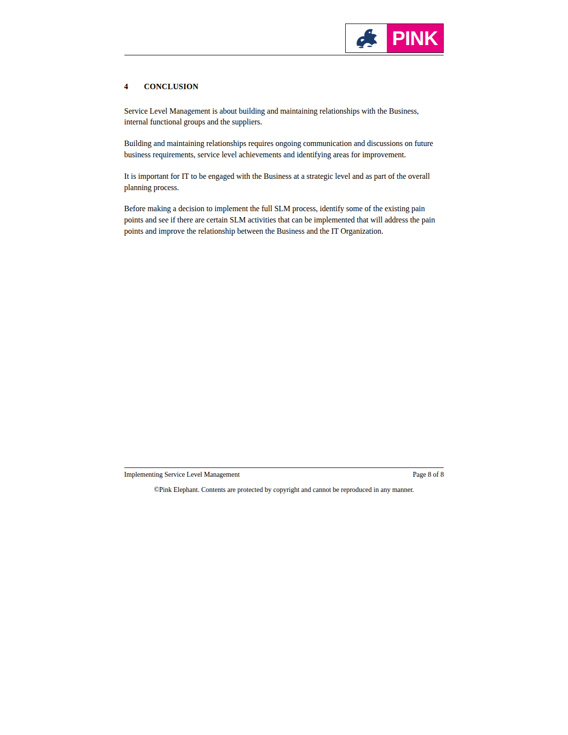PINK
4 CONCLUSION
Service Level Management is about building and maintaining relationships with the Business, internal functional groups and the suppliers.
Building and maintaining relationships requires ongoing communication and discussions on future business requirements, service level achievements and identifying areas for improvement.
It is important for IT to be engaged with the Business at a strategic level and as part of the overall planning process.
Before making a decision to implement the full SLM process, identify some of the existing pain points and see if there are certain SLM activities that can be implemented that will address the pain points and improve the relationship between the Business and the IT Organization.
Implementing Service Level Management Page 8 of 8
©Pink Elephant. Contents are protected by copyright and cannot be reproduced in any manner.